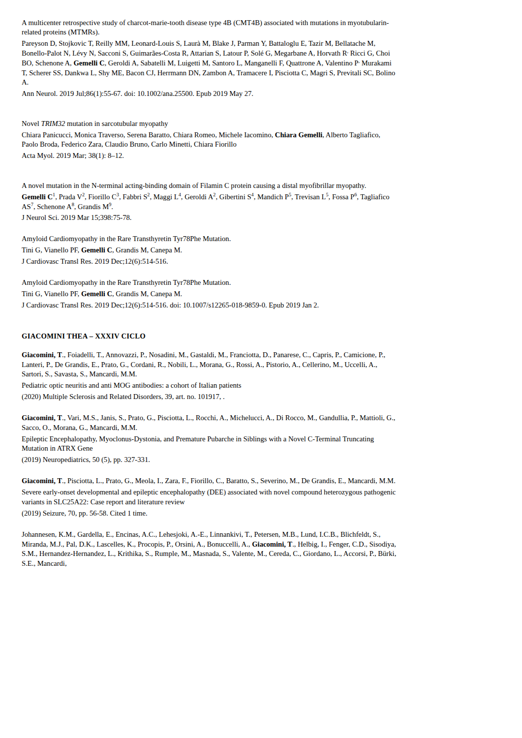A multicenter retrospective study of charcot-marie-tooth disease type 4B (CMT4B) associated with mutations in myotubularin-related proteins (MTMRs).
Pareyson D, Stojkovic T, Reilly MM, Leonard-Louis S, Laurà M, Blake J, Parman Y, Battaloglu E, Tazir M, Bellatache M, Bonello-Palot N, Lévy N, Sacconi S, Guimarães-Costa R, Attarian S, Latour P, Solé G, Megarbane A, Horvath R, Ricci G, Choi BO, Schenone A, Gemelli C, Geroldi A, Sabatelli M, Luigetti M, Santoro L, Manganelli F, Quattrone A, Valentino P, Murakami T, Scherer SS, Dankwa L, Shy ME, Bacon CJ, Herrmann DN, Zambon A, Tramacere I, Pisciotta C, Magri S, Previtali SC, Bolino A.
Ann Neurol. 2019 Jul;86(1):55-67. doi: 10.1002/ana.25500. Epub 2019 May 27.
Novel TRIM32 mutation in sarcotubular myopathy
Chiara Panicucci, Monica Traverso, Serena Baratto, Chiara Romeo, Michele Iacomino, Chiara Gemelli, Alberto Tagliafico, Paolo Broda, Federico Zara, Claudio Bruno, Carlo Minetti, Chiara Fiorillo
Acta Myol. 2019 Mar; 38(1): 8–12.
A novel mutation in the N-terminal acting-binding domain of Filamin C protein causing a distal myofibrillar myopathy.
Gemelli C1, Prada V2, Fiorillo C3, Fabbri S2, Maggi L4, Geroldi A2, Gibertini S4, Mandich P5, Trevisan L5, Fossa P6, Tagliafico AS7, Schenone A8, Grandis M9.
J Neurol Sci. 2019 Mar 15;398:75-78.
Amyloid Cardiomyopathy in the Rare Transthyretin Tyr78Phe Mutation.
Tini G, Vianello PF, Gemelli C, Grandis M, Canepa M.
J Cardiovasc Transl Res. 2019 Dec;12(6):514-516.
Amyloid Cardiomyopathy in the Rare Transthyretin Tyr78Phe Mutation.
Tini G, Vianello PF, Gemelli C, Grandis M, Canepa M.
J Cardiovasc Transl Res. 2019 Dec;12(6):514-516. doi: 10.1007/s12265-018-9859-0. Epub 2019 Jan 2.
GIACOMINI THEA – XXXIV CICLO
Giacomini, T., Foiadelli, T., Annovazzi, P., Nosadini, M., Gastaldi, M., Franciotta, D., Panarese, C., Capris, P., Camicione, P., Lanteri, P., De Grandis, E., Prato, G., Cordani, R., Nobili, L., Morana, G., Rossi, A., Pistorio, A., Cellerino, M., Uccelli, A., Sartori, S., Savasta, S., Mancardi, M.M.
Pediatric optic neuritis and anti MOG antibodies: a cohort of Italian patients
(2020) Multiple Sclerosis and Related Disorders, 39, art. no. 101917, .
Giacomini, T., Vari, M.S., Janis, S., Prato, G., Pisciotta, L., Rocchi, A., Michelucci, A., Di Rocco, M., Gandullia, P., Mattioli, G., Sacco, O., Morana, G., Mancardi, M.M.
Epileptic Encephalopathy, Myoclonus-Dystonia, and Premature Pubarche in Siblings with a Novel C-Terminal Truncating Mutation in ATRX Gene
(2019) Neuropediatrics, 50 (5), pp. 327-331.
Giacomini, T., Pisciotta, L., Prato, G., Meola, I., Zara, F., Fiorillo, C., Baratto, S., Severino, M., De Grandis, E., Mancardi, M.M.
Severe early-onset developmental and epileptic encephalopathy (DEE) associated with novel compound heterozygous pathogenic variants in SLC25A22: Case report and literature review
(2019) Seizure, 70, pp. 56-58. Cited 1 time.
Johannesen, K.M., Gardella, E., Encinas, A.C., Lehesjoki, A.-E., Linnankivi, T., Petersen, M.B., Lund, I.C.B., Blichfeldt, S., Miranda, M.J., Pal, D.K., Lascelles, K., Procopis, P., Orsini, A., Bonuccelli, A., Giacomini, T., Helbig, I., Fenger, C.D., Sisodiya, S.M., Hernandez-Hernandez, L., Krithika, S., Rumple, M., Masnada, S., Valente, M., Cereda, C., Giordano, L., Accorsi, P., Bürki, S.E., Mancardi,